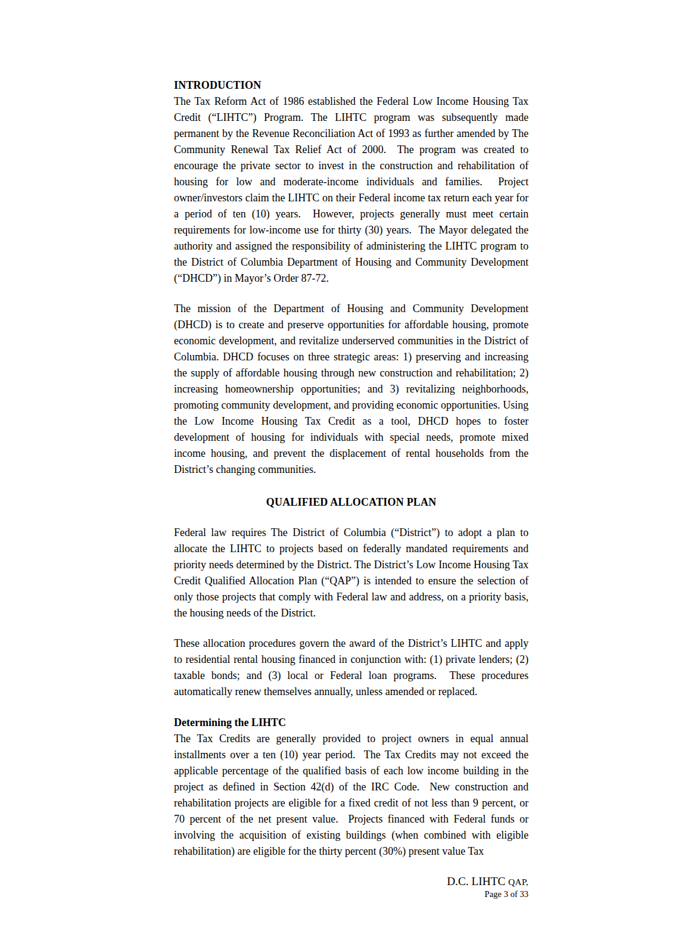INTRODUCTION
The Tax Reform Act of 1986 established the Federal Low Income Housing Tax Credit (“LIHTC”) Program. The LIHTC program was subsequently made permanent by the Revenue Reconciliation Act of 1993 as further amended by The Community Renewal Tax Relief Act of 2000. The program was created to encourage the private sector to invest in the construction and rehabilitation of housing for low and moderate-income individuals and families. Project owner/investors claim the LIHTC on their Federal income tax return each year for a period of ten (10) years. However, projects generally must meet certain requirements for low-income use for thirty (30) years. The Mayor delegated the authority and assigned the responsibility of administering the LIHTC program to the District of Columbia Department of Housing and Community Development (“DHCD”) in Mayor’s Order 87-72.
The mission of the Department of Housing and Community Development (DHCD) is to create and preserve opportunities for affordable housing, promote economic development, and revitalize underserved communities in the District of Columbia. DHCD focuses on three strategic areas: 1) preserving and increasing the supply of affordable housing through new construction and rehabilitation; 2) increasing homeownership opportunities; and 3) revitalizing neighborhoods, promoting community development, and providing economic opportunities. Using the Low Income Housing Tax Credit as a tool, DHCD hopes to foster development of housing for individuals with special needs, promote mixed income housing, and prevent the displacement of rental households from the District’s changing communities.
QUALIFIED ALLOCATION PLAN
Federal law requires The District of Columbia (“District”) to adopt a plan to allocate the LIHTC to projects based on federally mandated requirements and priority needs determined by the District. The District’s Low Income Housing Tax Credit Qualified Allocation Plan (“QAP”) is intended to ensure the selection of only those projects that comply with Federal law and address, on a priority basis, the housing needs of the District.
These allocation procedures govern the award of the District’s LIHTC and apply to residential rental housing financed in conjunction with: (1) private lenders; (2) taxable bonds; and (3) local or Federal loan programs. These procedures automatically renew themselves annually, unless amended or replaced.
Determining the LIHTC
The Tax Credits are generally provided to project owners in equal annual installments over a ten (10) year period. The Tax Credits may not exceed the applicable percentage of the qualified basis of each low income building in the project as defined in Section 42(d) of the IRC Code. New construction and rehabilitation projects are eligible for a fixed credit of not less than 9 percent, or 70 percent of the net present value. Projects financed with Federal funds or involving the acquisition of existing buildings (when combined with eligible rehabilitation) are eligible for the thirty percent (30%) present value Tax
D.C. LIHTC QAP,
Page 3 of 33